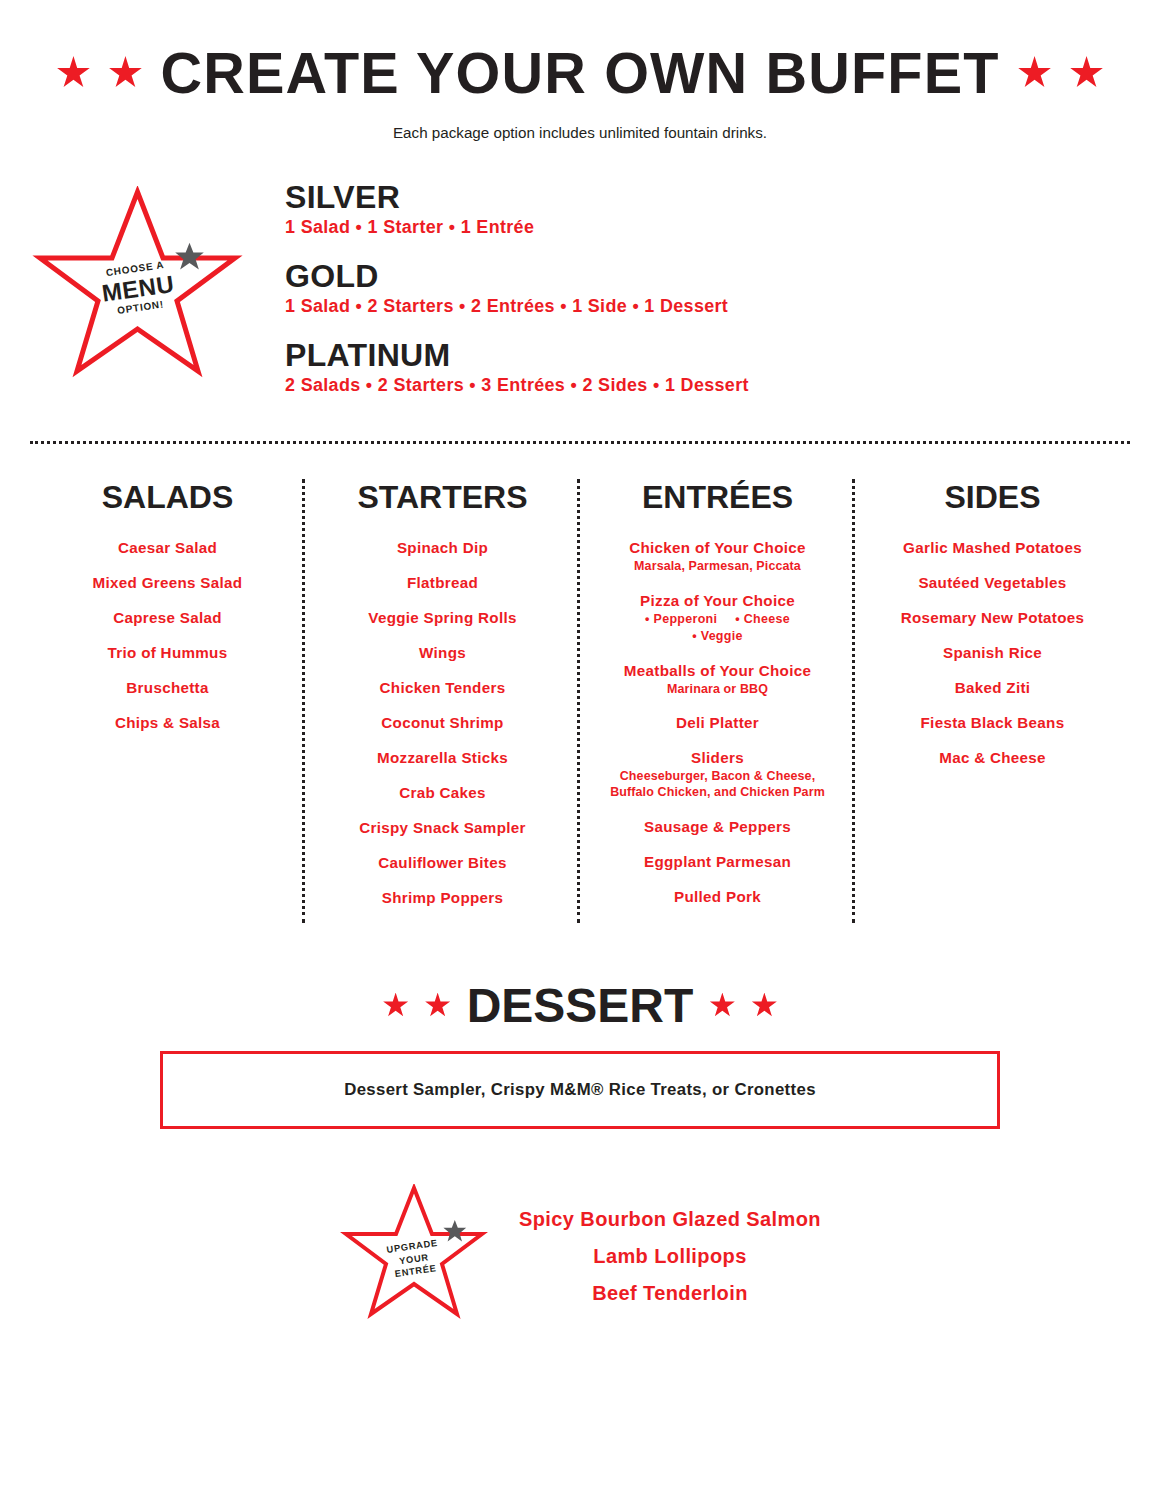Create Your Own Buffet
Each package option includes unlimited fountain drinks.
CHOOSE A MENU OPTION!
Silver
1 Salad • 1 Starter • 1 Entrée
Gold
1 Salad • 2 Starters • 2 Entrées • 1 Side • 1 Dessert
Platinum
2 Salads • 2 Starters • 3 Entrées • 2 Sides • 1 Dessert
Salads
Caesar Salad
Mixed Greens Salad
Caprese Salad
Trio of Hummus
Bruschetta
Chips & Salsa
Starters
Spinach Dip
Flatbread
Veggie Spring Rolls
Wings
Chicken Tenders
Coconut Shrimp
Mozzarella Sticks
Crab Cakes
Crispy Snack Sampler
Cauliflower Bites
Shrimp Poppers
Entrées
Chicken of Your Choice Marsala, Parmesan, Piccata
Pizza of Your Choice • Pepperoni • Cheese • Veggie
Meatballs of Your Choice Marinara or BBQ
Deli Platter
Sliders Cheeseburger, Bacon & Cheese, Buffalo Chicken, and Chicken Parm
Sausage & Peppers
Eggplant Parmesan
Pulled Pork
Sides
Garlic Mashed Potatoes
Sautéed Vegetables
Rosemary New Potatoes
Spanish Rice
Baked Ziti
Fiesta Black Beans
Mac & Cheese
Dessert
Dessert Sampler, Crispy M&M® Rice Treats, or Cronettes
UPGRADE
YOUR
ENTRÉE
Spicy Bourbon Glazed Salmon
Lamb Lollipops
Beef Tenderloin